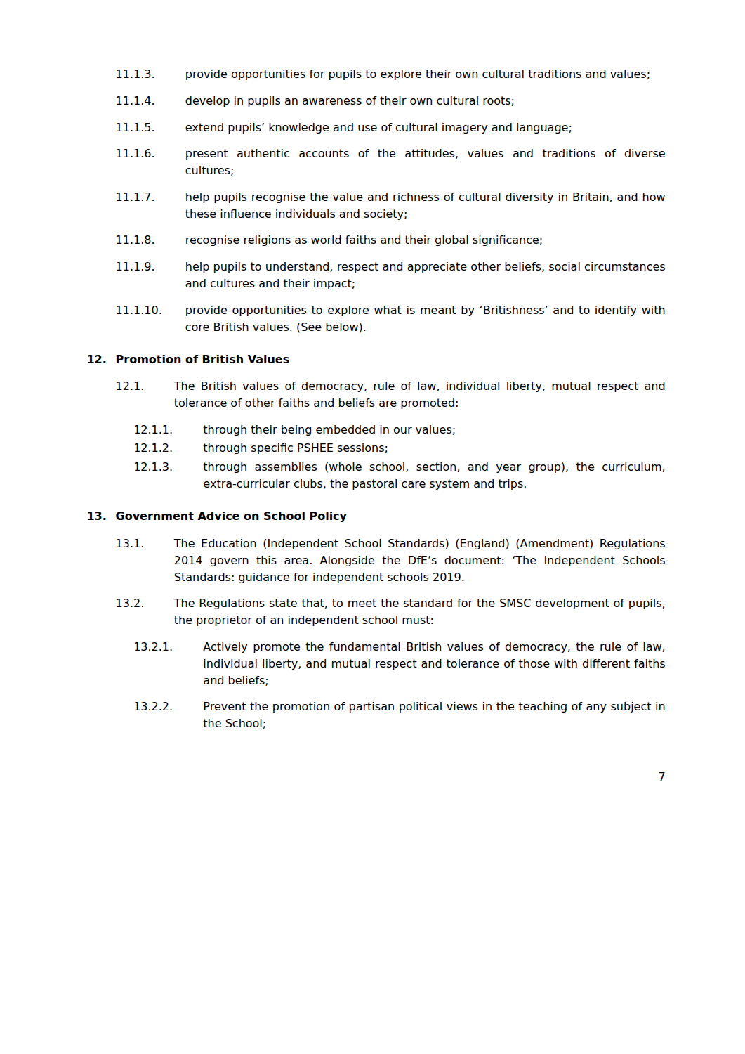11.1.3. provide opportunities for pupils to explore their own cultural traditions and values;
11.1.4. develop in pupils an awareness of their own cultural roots;
11.1.5. extend pupils’ knowledge and use of cultural imagery and language;
11.1.6. present authentic accounts of the attitudes, values and traditions of diverse cultures;
11.1.7. help pupils recognise the value and richness of cultural diversity in Britain, and how these influence individuals and society;
11.1.8. recognise religions as world faiths and their global significance;
11.1.9. help pupils to understand, respect and appreciate other beliefs, social circumstances and cultures and their impact;
11.1.10. provide opportunities to explore what is meant by ‘Britishness’ and to identify with core British values. (See below).
12. Promotion of British Values
12.1. The British values of democracy, rule of law, individual liberty, mutual respect and tolerance of other faiths and beliefs are promoted:
12.1.1. through their being embedded in our values;
12.1.2. through specific PSHEE sessions;
12.1.3. through assemblies (whole school, section, and year group), the curriculum, extra-curricular clubs, the pastoral care system and trips.
13. Government Advice on School Policy
13.1. The Education (Independent School Standards) (England) (Amendment) Regulations 2014 govern this area. Alongside the DfE’s document: ‘The Independent Schools Standards: guidance for independent schools 2019.
13.2. The Regulations state that, to meet the standard for the SMSC development of pupils, the proprietor of an independent school must:
13.2.1. Actively promote the fundamental British values of democracy, the rule of law, individual liberty, and mutual respect and tolerance of those with different faiths and beliefs;
13.2.2. Prevent the promotion of partisan political views in the teaching of any subject in the School;
7